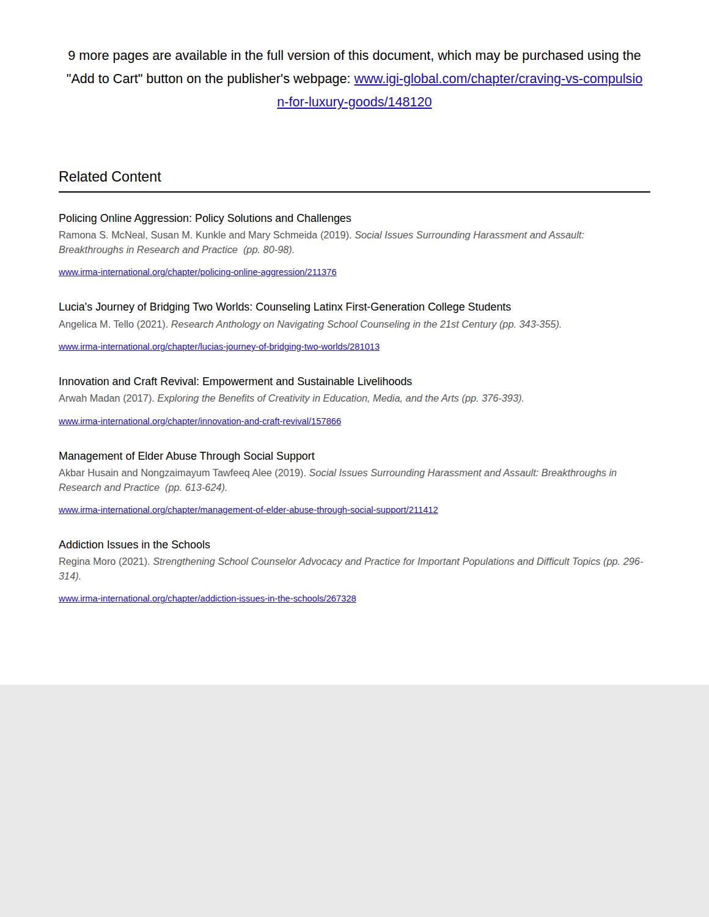9 more pages are available in the full version of this document, which may be purchased using the "Add to Cart" button on the publisher's webpage: www.igi-global.com/chapter/craving-vs-compulsion-for-luxury-goods/148120
Related Content
Policing Online Aggression: Policy Solutions and Challenges
Ramona S. McNeal, Susan M. Kunkle and Mary Schmeida (2019). Social Issues Surrounding Harassment and Assault: Breakthroughs in Research and Practice (pp. 80-98).
www.irma-international.org/chapter/policing-online-aggression/211376
Lucia's Journey of Bridging Two Worlds: Counseling Latinx First-Generation College Students
Angelica M. Tello (2021). Research Anthology on Navigating School Counseling in the 21st Century (pp. 343-355).
www.irma-international.org/chapter/lucias-journey-of-bridging-two-worlds/281013
Innovation and Craft Revival: Empowerment and Sustainable Livelihoods
Arwah Madan (2017). Exploring the Benefits of Creativity in Education, Media, and the Arts (pp. 376-393).
www.irma-international.org/chapter/innovation-and-craft-revival/157866
Management of Elder Abuse Through Social Support
Akbar Husain and Nongzaimayum Tawfeeq Alee (2019). Social Issues Surrounding Harassment and Assault: Breakthroughs in Research and Practice (pp. 613-624).
www.irma-international.org/chapter/management-of-elder-abuse-through-social-support/211412
Addiction Issues in the Schools
Regina Moro (2021). Strengthening School Counselor Advocacy and Practice for Important Populations and Difficult Topics (pp. 296-314).
www.irma-international.org/chapter/addiction-issues-in-the-schools/267328